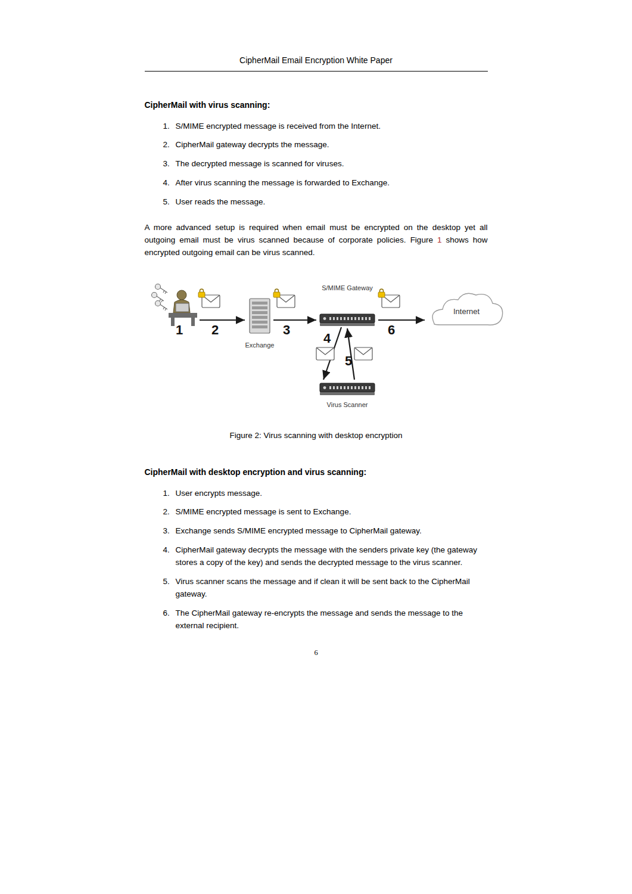CipherMail Email Encryption White Paper
CipherMail with virus scanning:
S/MIME encrypted message is received from the Internet.
CipherMail gateway decrypts the message.
The decrypted message is scanned for viruses.
After virus scanning the message is forwarded to Exchange.
User reads the message.
A more advanced setup is required when email must be encrypted on the desktop yet all outgoing email must be virus scanned because of corporate policies. Figure 1 shows how encrypted outgoing email can be virus scanned.
Exchange S/MIME Gateway Internet Virus Scanner 1 2 3 4 5 6
Figure 2: Virus scanning with desktop encryption
CipherMail with desktop encryption and virus scanning:
User encrypts message.
S/MIME encrypted message is sent to Exchange.
Exchange sends S/MIME encrypted message to CipherMail gateway.
CipherMail gateway decrypts the message with the senders private key (the gateway stores a copy of the key) and sends the decrypted message to the virus scanner.
Virus scanner scans the message and if clean it will be sent back to the CipherMail gateway.
The CipherMail gateway re-encrypts the message and sends the message to the external recipient.
6